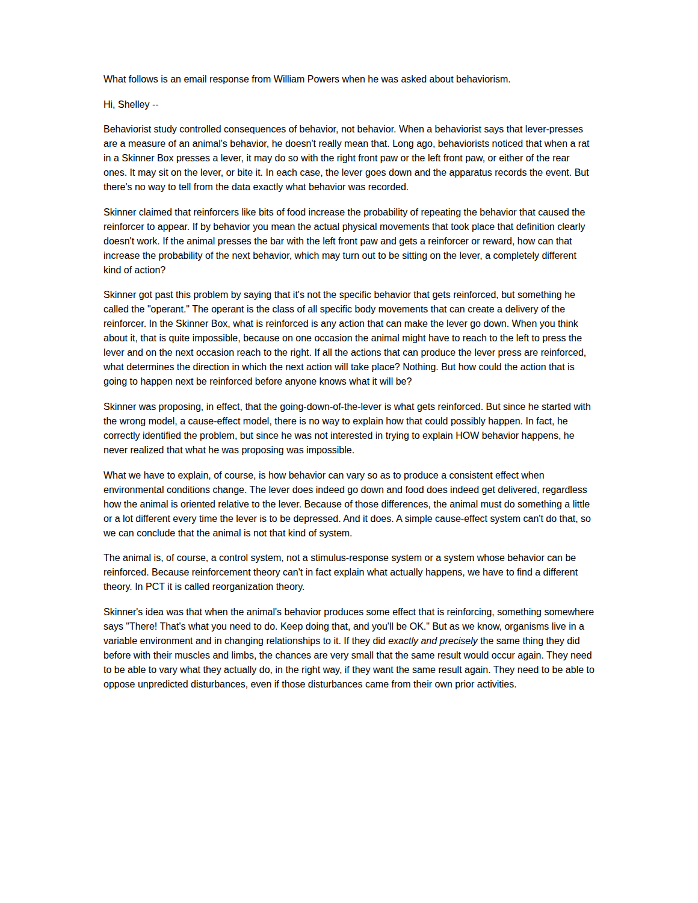What follows is an email response from William Powers when he was asked about behaviorism.
Hi, Shelley --
Behaviorist study controlled consequences of behavior, not behavior. When a behaviorist says that lever-presses are a measure of an animal's behavior, he doesn't really mean that. Long ago, behaviorists noticed that when a rat in a Skinner Box presses a lever, it may do so with the right front paw or the left front paw, or either of the rear ones. It may sit on the lever, or bite it. In each case, the lever goes down and the apparatus records the event. But there's no way to tell from the data exactly what behavior was recorded.
Skinner claimed that reinforcers like bits of food increase the probability of repeating the behavior that caused the reinforcer to appear. If by behavior you mean the actual physical movements that took place that definition clearly doesn't work. If the animal presses the bar with the left front paw and gets a reinforcer or reward, how can that increase the probability of the next behavior, which may turn out to be sitting on the lever, a completely different kind of action?
Skinner got past this problem by saying that it's not the specific behavior that gets reinforced, but something he called the "operant." The operant is the class of all specific body movements that can create a delivery of the reinforcer. In the Skinner Box, what is reinforced is any action that can make the lever go down. When you think about it, that is quite impossible, because on one occasion the animal might have to reach to the left to press the lever and on the next occasion reach to the right. If all the actions that can produce the lever press are reinforced, what determines the direction in which the next action will take place? Nothing. But how could the action that is going to happen next be reinforced before anyone knows what it will be?
Skinner was proposing, in effect, that the going-down-of-the-lever is what gets reinforced. But since he started with the wrong model, a cause-effect model, there is no way to explain how that could possibly happen. In fact, he correctly identified the problem, but since he was not interested in trying to explain HOW behavior happens, he never realized that what he was proposing was impossible.
What we have to explain, of course, is how behavior can vary so as to produce a consistent effect when environmental conditions change. The lever does indeed go down and food does indeed get delivered, regardless how the animal is oriented relative to the lever. Because of those differences, the animal must do something a little or a lot different every time the lever is to be depressed. And it does. A simple cause-effect system can't do that, so we can conclude that the animal is not that kind of system.
The animal is, of course, a control system, not a stimulus-response system or a system whose behavior can be reinforced. Because reinforcement theory can't in fact explain what actually happens, we have to find a different theory. In PCT it is called reorganization theory.
Skinner's idea was that when the animal's behavior produces some effect that is reinforcing, something somewhere says "There! That's what you need to do. Keep doing that, and you'll be OK." But as we know, organisms live in a variable environment and in changing relationships to it. If they did exactly and precisely the same thing they did before with their muscles and limbs, the chances are very small that the same result would occur again. They need to be able to vary what they actually do, in the right way, if they want the same result again. They need to be able to oppose unpredicted disturbances, even if those disturbances came from their own prior activities.